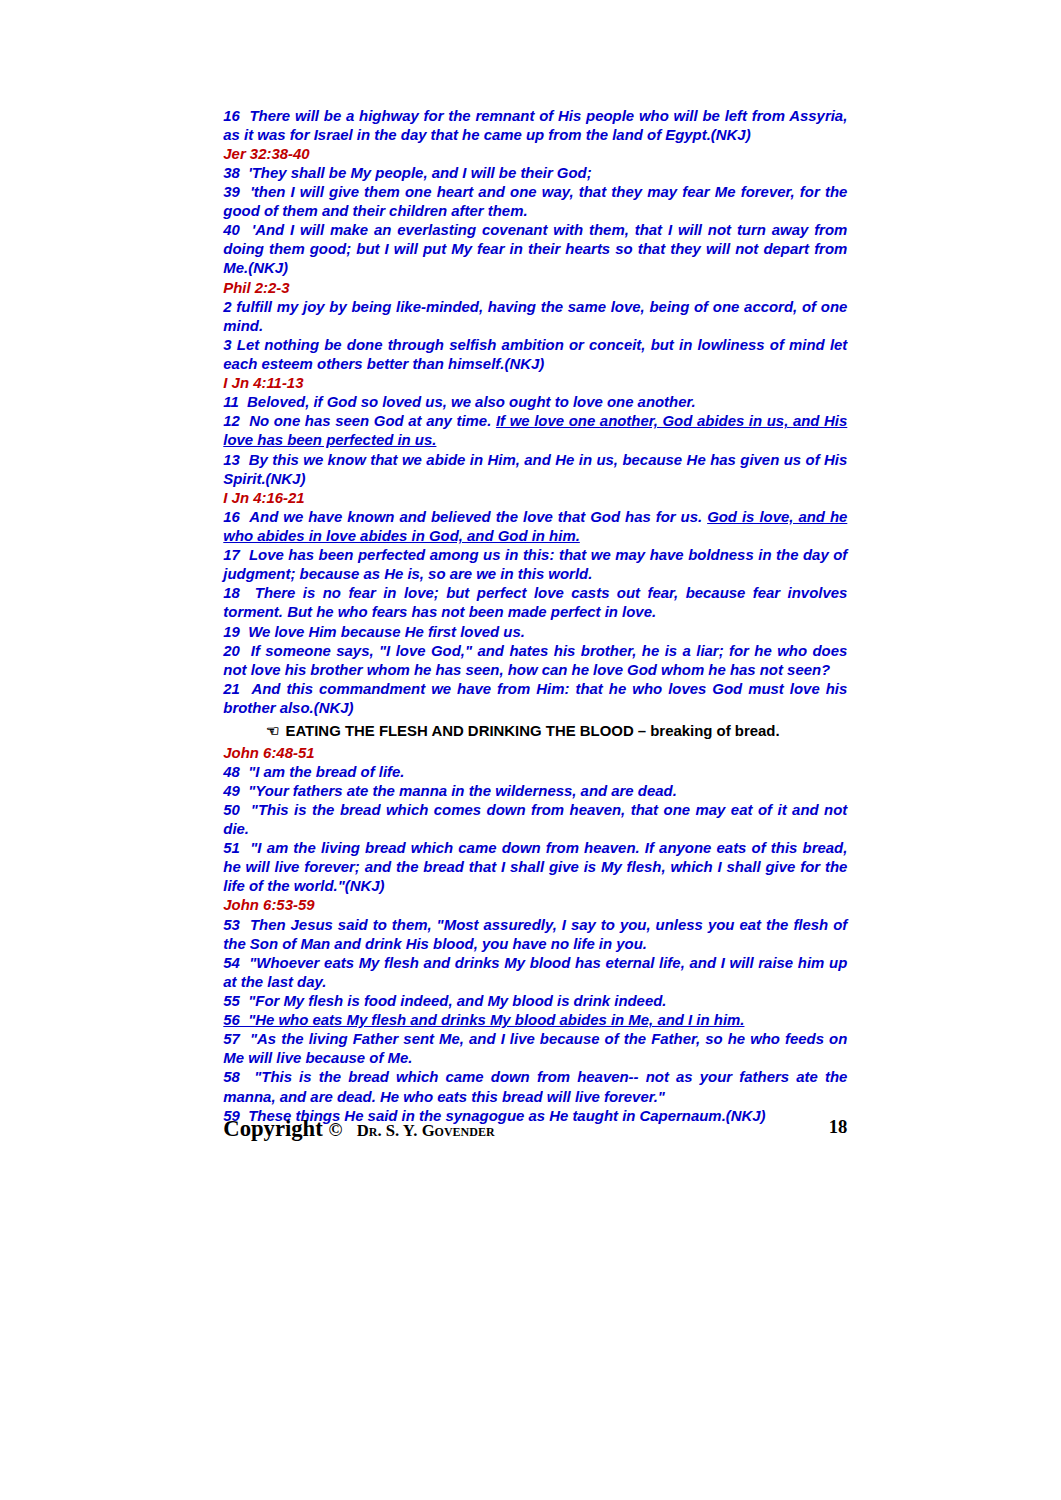16 There will be a highway for the remnant of His people who will be left from Assyria, as it was for Israel in the day that he came up from the land of Egypt.(NKJ)
Jer 32:38-40
38 'They shall be My people, and I will be their God;
39 'then I will give them one heart and one way, that they may fear Me forever, for the good of them and their children after them.
40 'And I will make an everlasting covenant with them, that I will not turn away from doing them good; but I will put My fear in their hearts so that they will not depart from Me.(NKJ)
Phil 2:2-3
2 fulfill my joy by being like-minded, having the same love, being of one accord, of one mind.
3 Let nothing be done through selfish ambition or conceit, but in lowliness of mind let each esteem others better than himself.(NKJ)
I Jn 4:11-13
11 Beloved, if God so loved us, we also ought to love one another.
12 No one has seen God at any time. If we love one another, God abides in us, and His love has been perfected in us.
13 By this we know that we abide in Him, and He in us, because He has given us of His Spirit.(NKJ)
I Jn 4:16-21
16 And we have known and believed the love that God has for us. God is love, and he who abides in love abides in God, and God in him.
17 Love has been perfected among us in this: that we may have boldness in the day of judgment; because as He is, so are we in this world.
18 There is no fear in love; but perfect love casts out fear, because fear involves torment. But he who fears has not been made perfect in love.
19 We love Him because He first loved us.
20 If someone says, "I love God," and hates his brother, he is a liar; for he who does not love his brother whom he has seen, how can he love God whom he has not seen?
21 And this commandment we have from Him: that he who loves God must love his brother also.(NKJ)
☜EATING THE FLESH AND DRINKING THE BLOOD – breaking of bread.
John 6:48-51
48 "I am the bread of life.
49 "Your fathers ate the manna in the wilderness, and are dead.
50 "This is the bread which comes down from heaven, that one may eat of it and not die.
51 "I am the living bread which came down from heaven. If anyone eats of this bread, he will live forever; and the bread that I shall give is My flesh, which I shall give for the life of the world."(NKJ)
John 6:53-59
53 Then Jesus said to them, "Most assuredly, I say to you, unless you eat the flesh of the Son of Man and drink His blood, you have no life in you.
54 "Whoever eats My flesh and drinks My blood has eternal life, and I will raise him up at the last day.
55 "For My flesh is food indeed, and My blood is drink indeed.
56 "He who eats My flesh and drinks My blood abides in Me, and I in him.
57 "As the living Father sent Me, and I live because of the Father, so he who feeds on Me will live because of Me.
58 "This is the bread which came down from heaven-- not as your fathers ate the manna, and are dead. He who eats this bread will live forever."
59 These things He said in the synagogue as He taught in Capernaum.(NKJ)
18 Copyright © Dr. S. Y. Govender